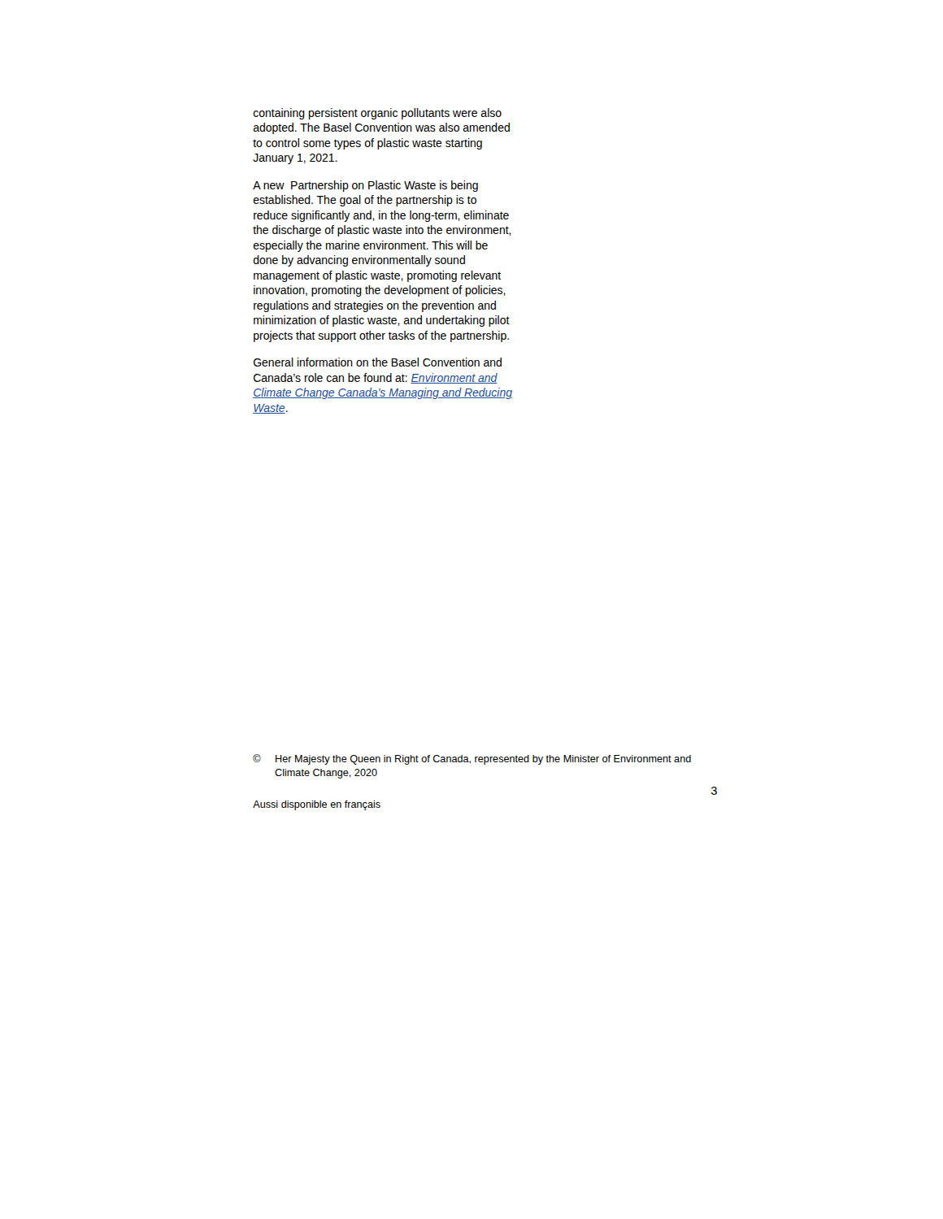containing persistent organic pollutants were also adopted. The Basel Convention was also amended to control some types of plastic waste starting January 1, 2021.
A new Partnership on Plastic Waste is being established. The goal of the partnership is to reduce significantly and, in the long-term, eliminate the discharge of plastic waste into the environment, especially the marine environment. This will be done by advancing environmentally sound management of plastic waste, promoting relevant innovation, promoting the development of policies, regulations and strategies on the prevention and minimization of plastic waste, and undertaking pilot projects that support other tasks of the partnership.
General information on the Basel Convention and Canada’s role can be found at: Environment and Climate Change Canada’s Managing and Reducing Waste.
©Her Majesty the Queen in Right of Canada, represented by the Minister of Environment and Climate Change, 2020
Aussi disponible en français
3